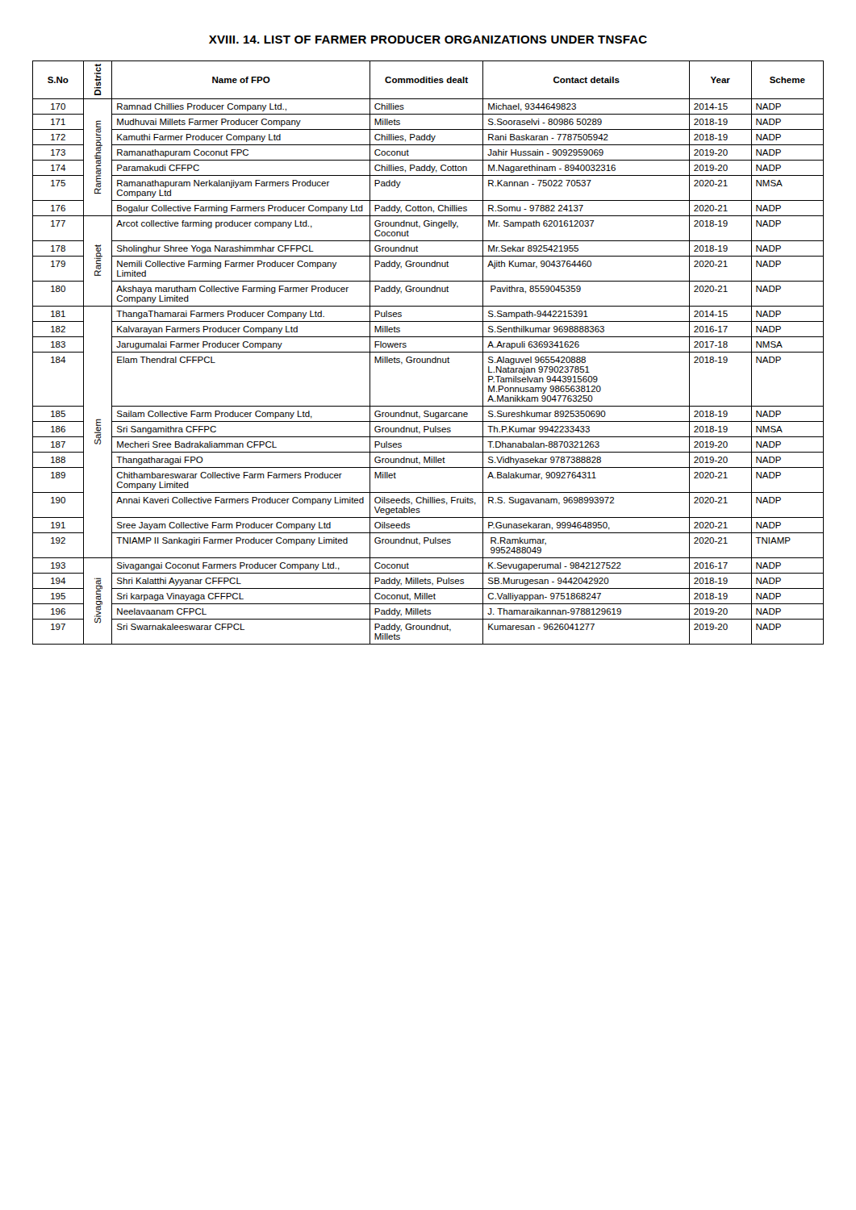XVIII. 14. LIST OF FARMER PRODUCER ORGANIZATIONS UNDER TNSFAC
| S.No | District | Name of FPO | Commodities dealt | Contact details | Year | Scheme |
| --- | --- | --- | --- | --- | --- | --- |
| 170 | Ramanathapuram | Ramnad Chillies Producer Company Ltd., | Chillies | Michael, 9344649823 | 2014-15 | NADP |
| 171 | Mudhuvai Millets Farmer Producer Company | Millets | S.Sooraselvi - 80986 50289 | 2018-19 | NADP |
| 172 | Kamuthi Farmer Producer Company Ltd | Chillies, Paddy | Rani Baskaran - 7787505942 | 2018-19 | NADP |
| 173 | Ramanathapuram Coconut FPC | Coconut | Jahir Hussain - 9092959069 | 2019-20 | NADP |
| 174 | Paramakudi CFFPC | Chillies, Paddy, Cotton | M.Nagarethinam - 8940032316 | 2019-20 | NADP |
| 175 | Ramanathapuram Nerkalanjiyam Farmers Producer Company Ltd | Paddy | R.Kannan - 75022 70537 | 2020-21 | NMSA |
| 176 | Bogalur Collective Farming Farmers Producer Company Ltd | Paddy, Cotton, Chillies | R.Somu - 97882 24137 | 2020-21 | NADP |
| 177 | Ranipet | Arcot collective farming producer company Ltd., | Groundnut, Gingelly, Coconut | Mr. Sampath 6201612037 | 2018-19 | NADP |
| 178 | Sholinghur Shree Yoga Narashimmhar CFFPCL | Groundnut | Mr.Sekar 8925421955 | 2018-19 | NADP |
| 179 | Nemili Collective Farming Farmer Producer Company Limited | Paddy, Groundnut | Ajith Kumar, 9043764460 | 2020-21 | NADP |
| 180 | Akshaya marutham Collective Farming Farmer Producer Company Limited | Paddy, Groundnut | Pavithra, 8559045359 | 2020-21 | NADP |
| 181 | Salem | ThangaThamarai Farmers Producer Company Ltd. | Pulses | S.Sampath-9442215391 | 2014-15 | NADP |
| 182 | Kalvarayan Farmers Producer Company Ltd | Millets | S.Senthilkumar 9698888363 | 2016-17 | NADP |
| 183 | Jarugumalai Farmer Producer Company | Flowers | A.Arapuli 6369341626 | 2017-18 | NMSA |
| 184 | Elam Thendral CFFPCL | Millets, Groundnut | S.Alaguvel 9655420888 L.Natarajan 9790237851 P.Tamilselvan 9443915609 M.Ponnusamy 9865638120 A.Manikkam 9047763250 | 2018-19 | NADP |
| 185 | Sailam Collective Farm Producer Company Ltd, | Groundnut, Sugarcane | S.Sureshkumar 8925350690 | 2018-19 | NADP |
| 186 | Sri Sangamithra CFFPC | Groundnut, Pulses | Th.P.Kumar 9942233433 | 2018-19 | NMSA |
| 187 | Mecheri Sree Badrakaliamman CFPCL | Pulses | T.Dhanabalan-8870321263 | 2019-20 | NADP |
| 188 | Thangatharagai FPO | Groundnut, Millet | S.Vidhyasekar 9787388828 | 2019-20 | NADP |
| 189 | Chithambareswarar Collective Farm Farmers Producer Company Limited | Millet | A.Balakumar, 9092764311 | 2020-21 | NADP |
| 190 | Annai Kaveri Collective Farmers Producer Company Limited | Oilseeds, Chillies, Fruits, Vegetables | R.S. Sugavanam, 9698993972 | 2020-21 | NADP |
| 191 | Sree Jayam Collective Farm Producer Company Ltd | Oilseeds | P.Gunasekaran, 9994648950, | 2020-21 | NADP |
| 192 | TNIAMP II Sankagiri Farmer Producer Company Limited | Groundnut, Pulses | R.Ramkumar, 9952488049 | 2020-21 | TNIAMP |
| 193 | Sivagangai | Sivagangai Coconut Farmers Producer Company Ltd., | Coconut | K.Sevugaperumal - 9842127522 | 2016-17 | NADP |
| 194 | Shri Kalatthi Ayyanar CFFPCL | Paddy, Millets, Pulses | SB.Murugesan - 9442042920 | 2018-19 | NADP |
| 195 | Sri karpaga Vinayaga CFFPCL | Coconut, Millet | C.Valliyappan- 9751868247 | 2018-19 | NADP |
| 196 | Neelavaanam CFPCL | Paddy, Millets | J. Thamaraikannan-9788129619 | 2019-20 | NADP |
| 197 | Sri Swarnakaleeswarar CFPCL | Paddy, Groundnut, Millets | Kumaresan - 9626041277 | 2019-20 | NADP |